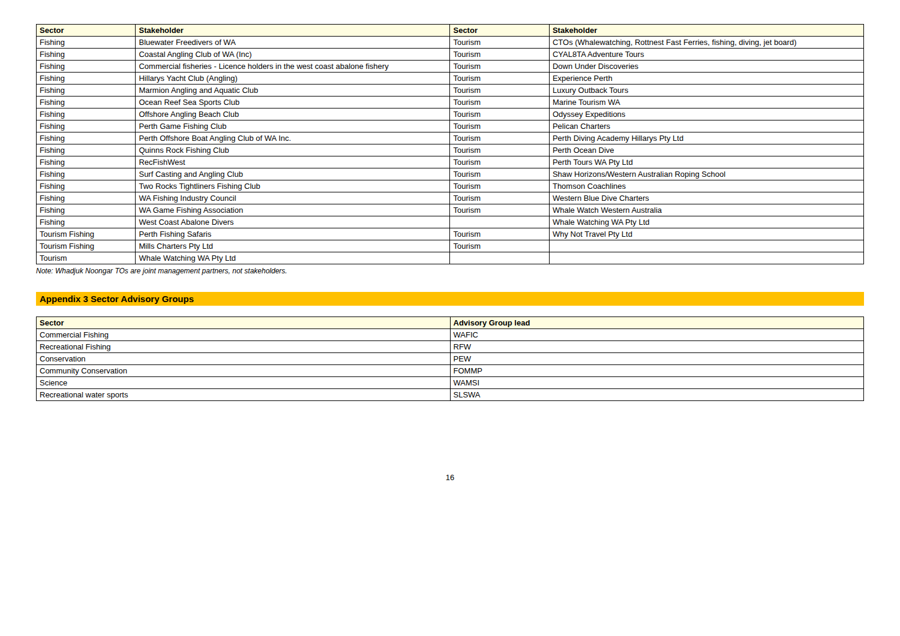| Sector | Stakeholder | Sector | Stakeholder |
| --- | --- | --- | --- |
| Fishing | Bluewater Freedivers of WA | Tourism | CTOs (Whalewatching, Rottnest Fast Ferries, fishing, diving, jet board) |
| Fishing | Coastal Angling Club of WA (Inc) | Tourism | CYAL8TA Adventure Tours |
| Fishing | Commercial fisheries - Licence holders in the west coast abalone fishery | Tourism | Down Under Discoveries |
| Fishing | Hillarys Yacht Club (Angling) | Tourism | Experience Perth |
| Fishing | Marmion Angling and Aquatic Club | Tourism | Luxury Outback Tours |
| Fishing | Ocean Reef Sea Sports Club | Tourism | Marine Tourism WA |
| Fishing | Offshore Angling Beach Club | Tourism | Odyssey Expeditions |
| Fishing | Perth Game Fishing Club | Tourism | Pelican Charters |
| Fishing | Perth Offshore Boat Angling Club of WA Inc. | Tourism | Perth Diving Academy Hillarys Pty Ltd |
| Fishing | Quinns Rock Fishing Club | Tourism | Perth Ocean Dive |
| Fishing | RecFishWest | Tourism | Perth Tours WA Pty Ltd |
| Fishing | Surf Casting and Angling Club | Tourism | Shaw Horizons/Western Australian Roping School |
| Fishing | Two Rocks Tightliners Fishing Club | Tourism | Thomson Coachlines |
| Fishing | WA Fishing Industry Council | Tourism | Western Blue Dive Charters |
| Fishing | WA Game Fishing Association | Tourism | Whale Watch Western Australia |
| Fishing | West Coast Abalone Divers | | Whale Watching WA Pty Ltd |
| Tourism Fishing | Perth Fishing Safaris | Tourism | Why Not Travel Pty Ltd |
| Tourism Fishing | Mills Charters Pty Ltd | Tourism | |
| Tourism | Whale Watching WA Pty Ltd | | |
Note: Whadjuk Noongar TOs are joint management partners, not stakeholders.
Appendix 3 Sector Advisory Groups
| Sector | Advisory Group lead |
| --- | --- |
| Commercial Fishing | WAFIC |
| Recreational Fishing | RFW |
| Conservation | PEW |
| Community Conservation | FOMMP |
| Science | WAMSI |
| Recreational water sports | SLSWA |
16